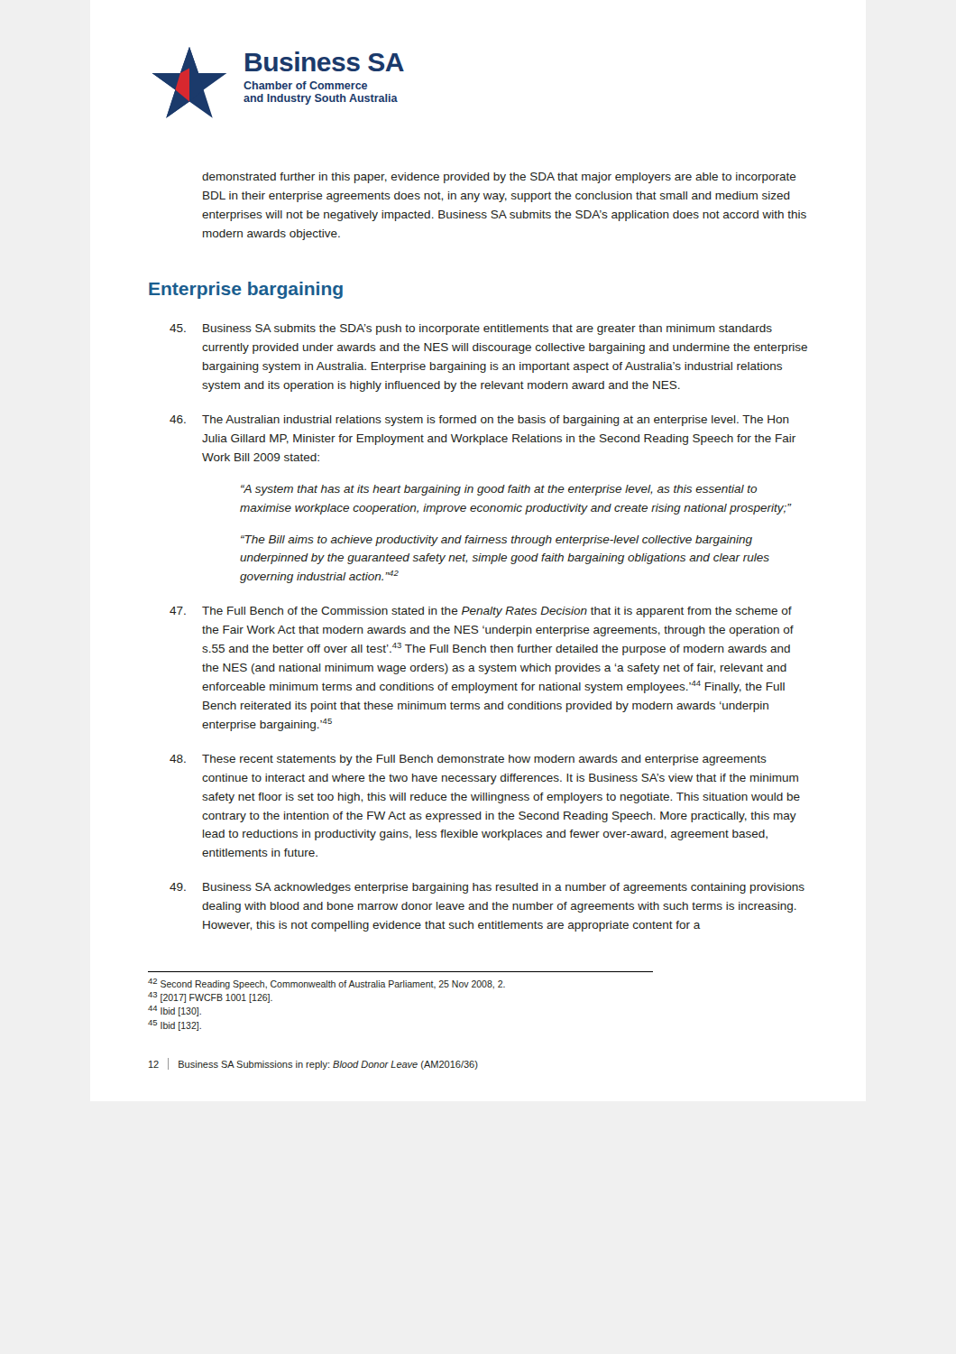Business SA
Chamber of Commerce and Industry South Australia
demonstrated further in this paper, evidence provided by the SDA that major employers are able to incorporate BDL in their enterprise agreements does not, in any way, support the conclusion that small and medium sized enterprises will not be negatively impacted. Business SA submits the SDA’s application does not accord with this modern awards objective.
Enterprise bargaining
Business SA submits the SDA’s push to incorporate entitlements that are greater than minimum standards currently provided under awards and the NES will discourage collective bargaining and undermine the enterprise bargaining system in Australia. Enterprise bargaining is an important aspect of Australia’s industrial relations system and its operation is highly influenced by the relevant modern award and the NES.
The Australian industrial relations system is formed on the basis of bargaining at an enterprise level. The Hon Julia Gillard MP, Minister for Employment and Workplace Relations in the Second Reading Speech for the Fair Work Bill 2009 stated:
“A system that has at its heart bargaining in good faith at the enterprise level, as this essential to maximise workplace cooperation, improve economic productivity and create rising national prosperity;”
“The Bill aims to achieve productivity and fairness through enterprise-level collective bargaining underpinned by the guaranteed safety net, simple good faith bargaining obligations and clear rules governing industrial action.”42
The Full Bench of the Commission stated in the Penalty Rates Decision that it is apparent from the scheme of the Fair Work Act that modern awards and the NES ‘underpin enterprise agreements, through the operation of s.55 and the better off over all test’.43 The Full Bench then further detailed the purpose of modern awards and the NES (and national minimum wage orders) as a system which provides a ‘a safety net of fair, relevant and enforceable minimum terms and conditions of employment for national system employees.’44 Finally, the Full Bench reiterated its point that these minimum terms and conditions provided by modern awards ‘underpin enterprise bargaining.’45
These recent statements by the Full Bench demonstrate how modern awards and enterprise agreements continue to interact and where the two have necessary differences. It is Business SA’s view that if the minimum safety net floor is set too high, this will reduce the willingness of employers to negotiate. This situation would be contrary to the intention of the FW Act as expressed in the Second Reading Speech. More practically, this may lead to reductions in productivity gains, less flexible workplaces and fewer over-award, agreement based, entitlements in future.
Business SA acknowledges enterprise bargaining has resulted in a number of agreements containing provisions dealing with blood and bone marrow donor leave and the number of agreements with such terms is increasing. However, this is not compelling evidence that such entitlements are appropriate content for a
42 Second Reading Speech, Commonwealth of Australia Parliament, 25 Nov 2008, 2.
43 [2017] FWCFB 1001 [126].
44 Ibid [130].
45 Ibid [132].
12 Business SA Submissions in reply: Blood Donor Leave (AM2016/36)